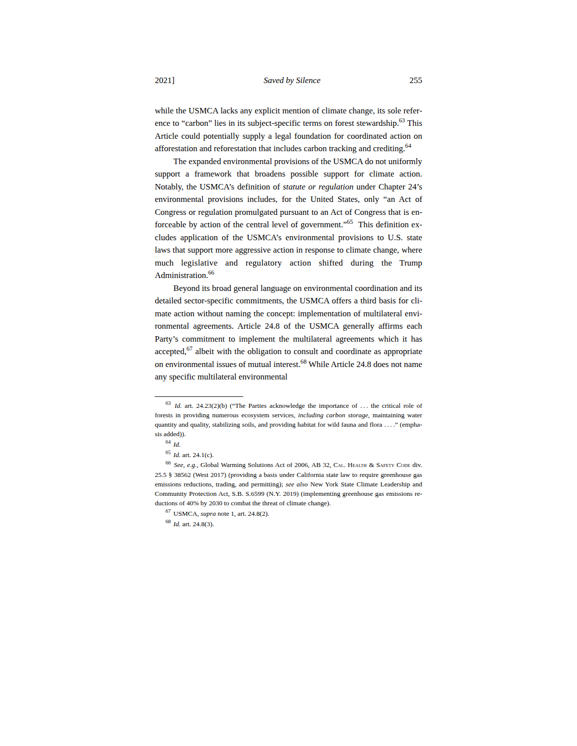2021] Saved by Silence 255
while the USMCA lacks any explicit mention of climate change, its sole reference to “carbon” lies in its subject-specific terms on forest stewardship.63 This Article could potentially supply a legal foundation for coordinated action on afforestation and reforestation that includes carbon tracking and crediting.64
The expanded environmental provisions of the USMCA do not uniformly support a framework that broadens possible support for climate action. Notably, the USMCA’s definition of statute or regulation under Chapter 24’s environmental provisions includes, for the United States, only “an Act of Congress or regulation promulgated pursuant to an Act of Congress that is enforceable by action of the central level of government.”65 This definition excludes application of the USMCA’s environmental provisions to U.S. state laws that support more aggressive action in response to climate change, where much legislative and regulatory action shifted during the Trump Administration.66
Beyond its broad general language on environmental coordination and its detailed sector-specific commitments, the USMCA offers a third basis for climate action without naming the concept: implementation of multilateral environmental agreements. Article 24.8 of the USMCA generally affirms each Party’s commitment to implement the multilateral agreements which it has accepted,67 albeit with the obligation to consult and coordinate as appropriate on environmental issues of mutual interest.68 While Article 24.8 does not name any specific multilateral environmental
63 Id. art. 24.23(2)(b) (“The Parties acknowledge the importance of . . . the critical role of forests in providing numerous ecosystem services, including carbon storage, maintaining water quantity and quality, stabilizing soils, and providing habitat for wild fauna and flora . . . .” (emphasis added)).
64 Id.
65 Id. art. 24.1(c).
66 See, e.g., Global Warming Solutions Act of 2006, AB 32, Cal. Health & Safety Code div. 25.5 § 38562 (West 2017) (providing a basis under California state law to require greenhouse gas emissions reductions, trading, and permitting); see also New York State Climate Leadership and Community Protection Act, S.B. S.6599 (N.Y. 2019) (implementing greenhouse gas emissions reductions of 40% by 2030 to combat the threat of climate change).
67 USMCA, supra note 1, art. 24.8(2).
68 Id. art. 24.8(3).